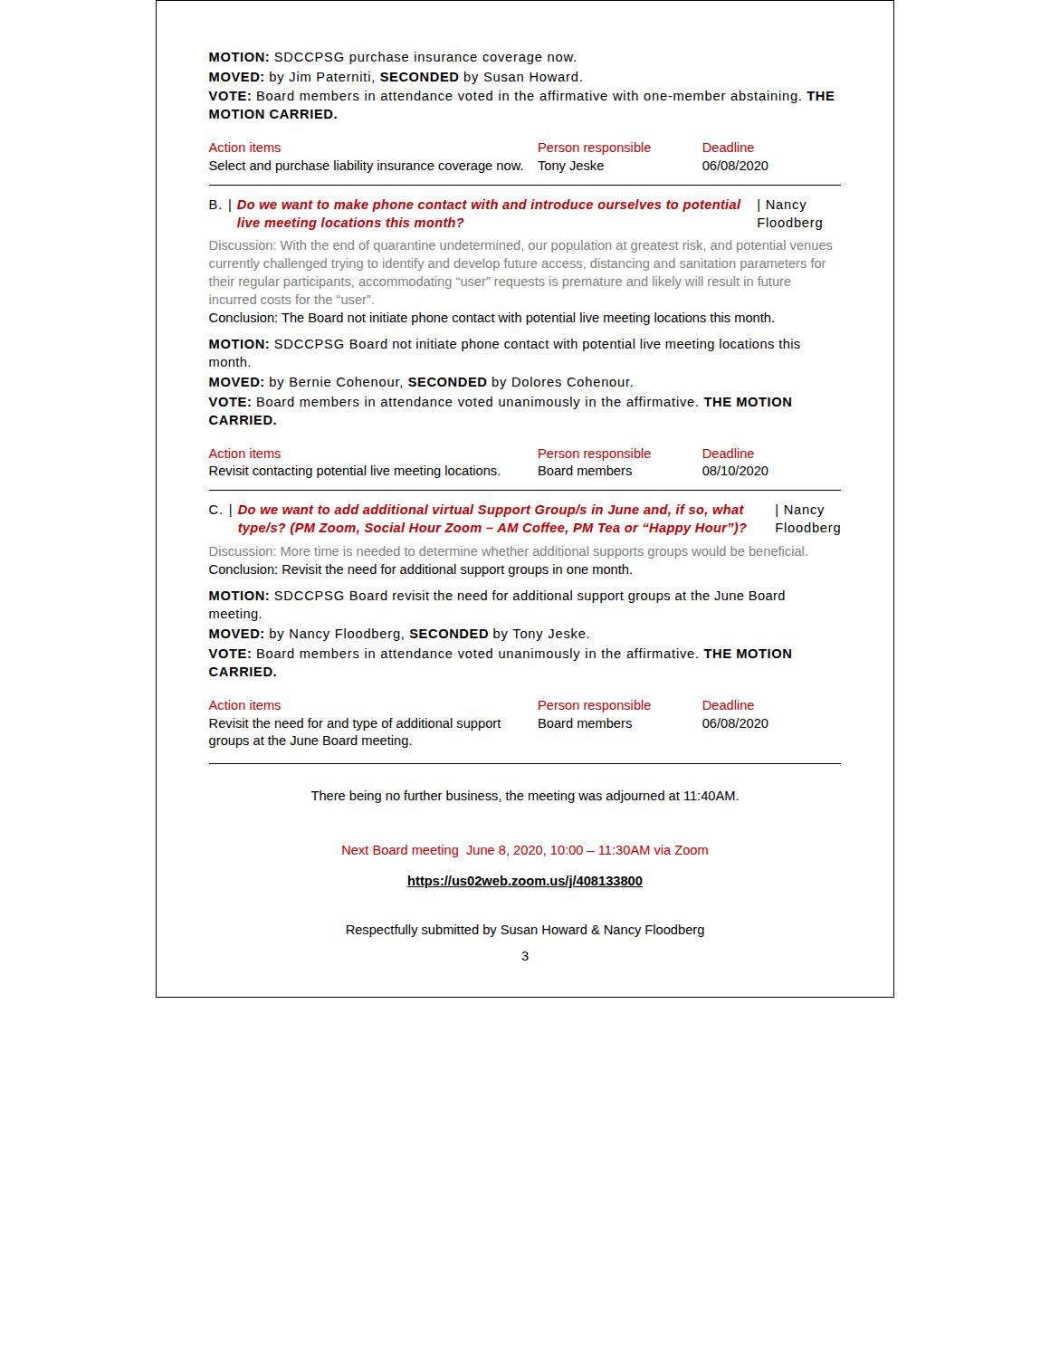MOTION: SDCCPSG purchase insurance coverage now.
MOVED: by Jim Paterniti, SECONDED by Susan Howard.
VOTE: Board members in attendance voted in the affirmative with one-member abstaining. THE MOTION CARRIED.
| Action items | Person responsible | Deadline |
| --- | --- | --- |
| Select and purchase liability insurance coverage now. | Tony Jeske | 06/08/2020 |
B. | Do we want to make phone contact with and introduce ourselves to potential live meeting locations this month? | Nancy Floodberg
Discussion: With the end of quarantine undetermined, our population at greatest risk, and potential venues currently challenged trying to identify and develop future access, distancing and sanitation parameters for their regular participants, accommodating “user” requests is premature and likely will result in future incurred costs for the “user”.
Conclusion: The Board not initiate phone contact with potential live meeting locations this month.
MOTION: SDCCPSG Board not initiate phone contact with potential live meeting locations this month.
MOVED: by Bernie Cohenour, SECONDED by Dolores Cohenour.
VOTE: Board members in attendance voted unanimously in the affirmative. THE MOTION CARRIED.
| Action items | Person responsible | Deadline |
| --- | --- | --- |
| Revisit contacting potential live meeting locations. | Board members | 08/10/2020 |
C. | Do we want to add additional virtual Support Group/s in June and, if so, what type/s? (PM Zoom, Social Hour Zoom – AM Coffee, PM Tea or “Happy Hour”)? | Nancy Floodberg
Discussion: More time is needed to determine whether additional supports groups would be beneficial.
Conclusion: Revisit the need for additional support groups in one month.
MOTION: SDCCPSG Board revisit the need for additional support groups at the June Board meeting.
MOVED: by Nancy Floodberg, SECONDED by Tony Jeske.
VOTE: Board members in attendance voted unanimously in the affirmative. THE MOTION CARRIED.
| Action items | Person responsible | Deadline |
| --- | --- | --- |
| Revisit the need for and type of additional support groups at the June Board meeting. | Board members | 06/08/2020 |
There being no further business, the meeting was adjourned at 11:40AM.
Next Board meeting June 8, 2020, 10:00 – 11:30AM via Zoom
https://us02web.zoom.us/j/408133800
Respectfully submitted by Susan Howard & Nancy Floodberg
3